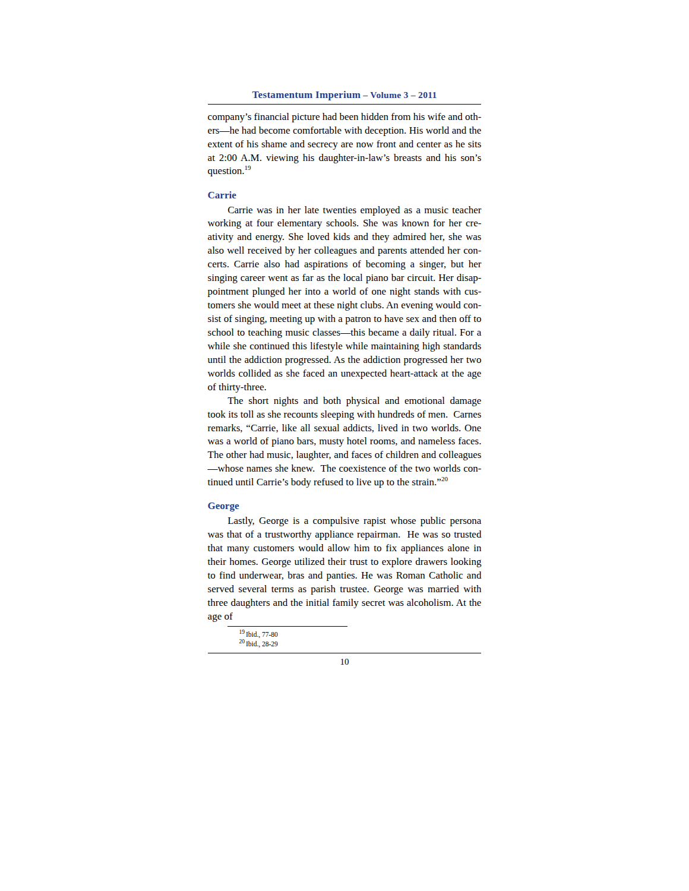Testamentum Imperium – Volume 3 – 2011
company’s financial picture had been hidden from his wife and others—he had become comfortable with deception. His world and the extent of his shame and secrecy are now front and center as he sits at 2:00 A.M. viewing his daughter-in-law’s breasts and his son’s question.19
Carrie
Carrie was in her late twenties employed as a music teacher working at four elementary schools. She was known for her creativity and energy. She loved kids and they admired her, she was also well received by her colleagues and parents attended her concerts. Carrie also had aspirations of becoming a singer, but her singing career went as far as the local piano bar circuit. Her disappointment plunged her into a world of one night stands with customers she would meet at these night clubs. An evening would consist of singing, meeting up with a patron to have sex and then off to school to teaching music classes—this became a daily ritual. For a while she continued this lifestyle while maintaining high standards until the addiction progressed. As the addiction progressed her two worlds collided as she faced an unexpected heart-attack at the age of thirty-three.
The short nights and both physical and emotional damage took its toll as she recounts sleeping with hundreds of men. Carnes remarks, “Carrie, like all sexual addicts, lived in two worlds. One was a world of piano bars, musty hotel rooms, and nameless faces. The other had music, laughter, and faces of children and colleagues—whose names she knew. The coexistence of the two worlds continued until Carrie’s body refused to live up to the strain.”20
George
Lastly, George is a compulsive rapist whose public persona was that of a trustworthy appliance repairman. He was so trusted that many customers would allow him to fix appliances alone in their homes. George utilized their trust to explore drawers looking to find underwear, bras and panties. He was Roman Catholic and served several terms as parish trustee. George was married with three daughters and the initial family secret was alcoholism. At the age of
19Ibid., 77-80
20Ibid., 28-29
10